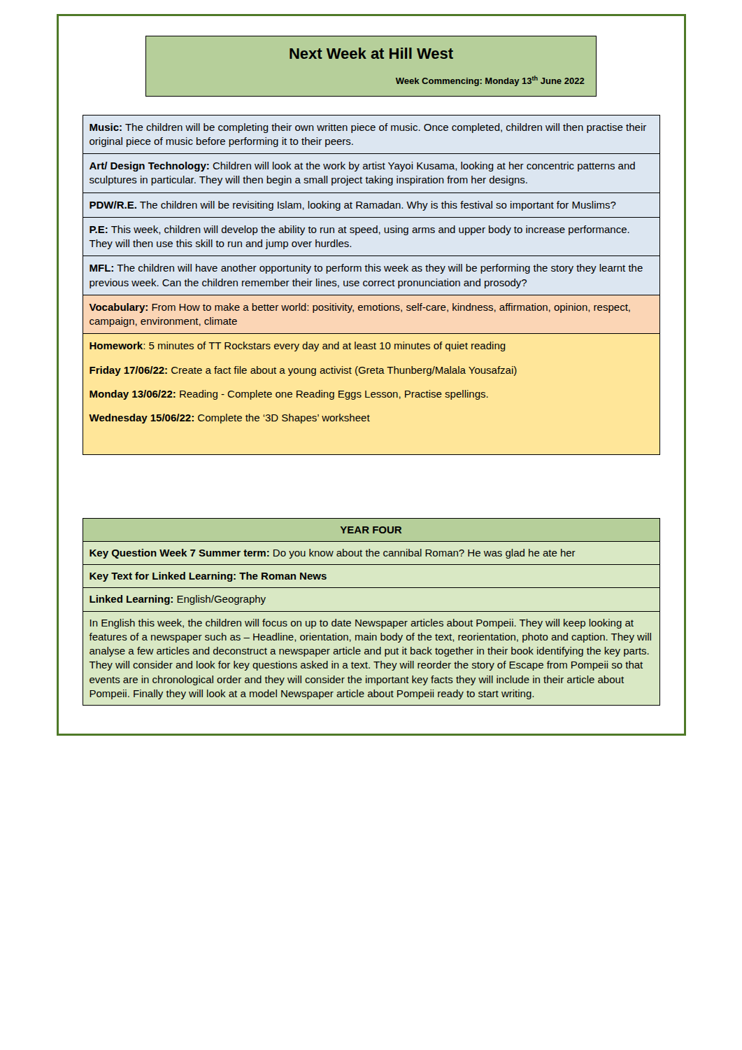Next Week at Hill West
Week Commencing: Monday 13th June 2022
| Music: The children will be completing their own written piece of music. Once completed, children will then practise their original piece of music before performing it to their peers. |
| Art/ Design Technology: Children will look at the work by artist Yayoi Kusama, looking at her concentric patterns and sculptures in particular. They will then begin a small project taking inspiration from her designs. |
| PDW/R.E. The children will be revisiting Islam, looking at Ramadan. Why is this festival so important for Muslims? |
| P.E: This week, children will develop the ability to run at speed, using arms and upper body to increase performance. They will then use this skill to run and jump over hurdles. |
| MFL: The children will have another opportunity to perform this week as they will be performing the story they learnt the previous week. Can the children remember their lines, use correct pronunciation and prosody? |
| Vocabulary: From How to make a better world: positivity, emotions, self-care, kindness, affirmation, opinion, respect, campaign, environment, climate |
| Homework : 5 minutes of TT Rockstars every day and at least 10 minutes of quiet reading Friday 17/06/22: Create a fact file about a young activist (Greta Thunberg/Malala Yousafzai) Monday 13/06/22: Reading - Complete one Reading Eggs Lesson, Practise spellings. Wednesday 15/06/22: Complete the ‘3D Shapes’ worksheet |
| YEAR FOUR |
| Key Question Week 7 Summer term: Do you know about the cannibal Roman? He was glad he ate her |
| Key Text for Linked Learning: The Roman News |
| Linked Learning: English/Geography |
| In English this week, the children will focus on up to date Newspaper articles about Pompeii. They will keep looking at features of a newspaper such as – Headline, orientation, main body of the text, reorientation, photo and caption. They will analyse a few articles and deconstruct a newspaper article and put it back together in their book identifying the key parts. They will consider and look for key questions asked in a text. They will reorder the story of Escape from Pompeii so that events are in chronological order and they will consider the important key facts they will include in their article about Pompeii. Finally they will look at a model Newspaper article about Pompeii ready to start writing. |